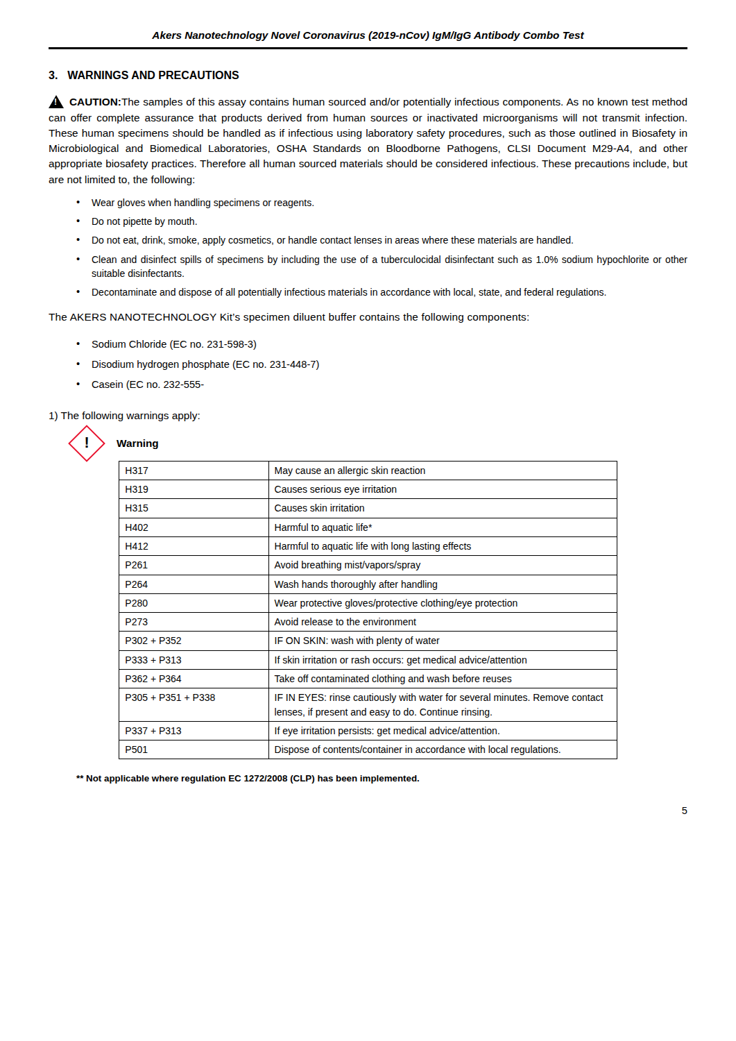Akers Nanotechnology Novel Coronavirus (2019-nCov) IgM/IgG Antibody Combo Test
3. WARNINGS AND PRECAUTIONS
CAUTION: The samples of this assay contains human sourced and/or potentially infectious components. As no known test method can offer complete assurance that products derived from human sources or inactivated microorganisms will not transmit infection. These human specimens should be handled as if infectious using laboratory safety procedures, such as those outlined in Biosafety in Microbiological and Biomedical Laboratories, OSHA Standards on Bloodborne Pathogens, CLSI Document M29-A4, and other appropriate biosafety practices. Therefore all human sourced materials should be considered infectious. These precautions include, but are not limited to, the following:
Wear gloves when handling specimens or reagents.
Do not pipette by mouth.
Do not eat, drink, smoke, apply cosmetics, or handle contact lenses in areas where these materials are handled.
Clean and disinfect spills of specimens by including the use of a tuberculocidal disinfectant such as 1.0% sodium hypochlorite or other suitable disinfectants.
Decontaminate and dispose of all potentially infectious materials in accordance with local, state, and federal regulations.
The AKERS NANOTECHNOLOGY Kit’s specimen diluent buffer contains the following components:
Sodium Chloride (EC no. 231-598-3)
Disodium hydrogen phosphate (EC no. 231-448-7)
Casein (EC no. 232-555-
1) The following warnings apply:
Warning
| H317 | May cause an allergic skin reaction |
| H319 | Causes serious eye irritation |
| H315 | Causes skin irritation |
| H402 | Harmful to aquatic life* |
| H412 | Harmful to aquatic life with long lasting effects |
| P261 | Avoid breathing mist/vapors/spray |
| P264 | Wash hands thoroughly after handling |
| P280 | Wear protective gloves/protective clothing/eye protection |
| P273 | Avoid release to the environment |
| P302 + P352 | IF ON SKIN: wash with plenty of water |
| P333 + P313 | If skin irritation or rash occurs: get medical advice/attention |
| P362 + P364 | Take off contaminated clothing and wash before reuses |
| P305 + P351 + P338 | IF IN EYES: rinse cautiously with water for several minutes. Remove contact lenses, if present and easy to do. Continue rinsing. |
| P337 + P313 | If eye irritation persists: get medical advice/attention. |
| P501 | Dispose of contents/container in accordance with local regulations. |
** Not applicable where regulation EC 1272/2008 (CLP) has been implemented.
5